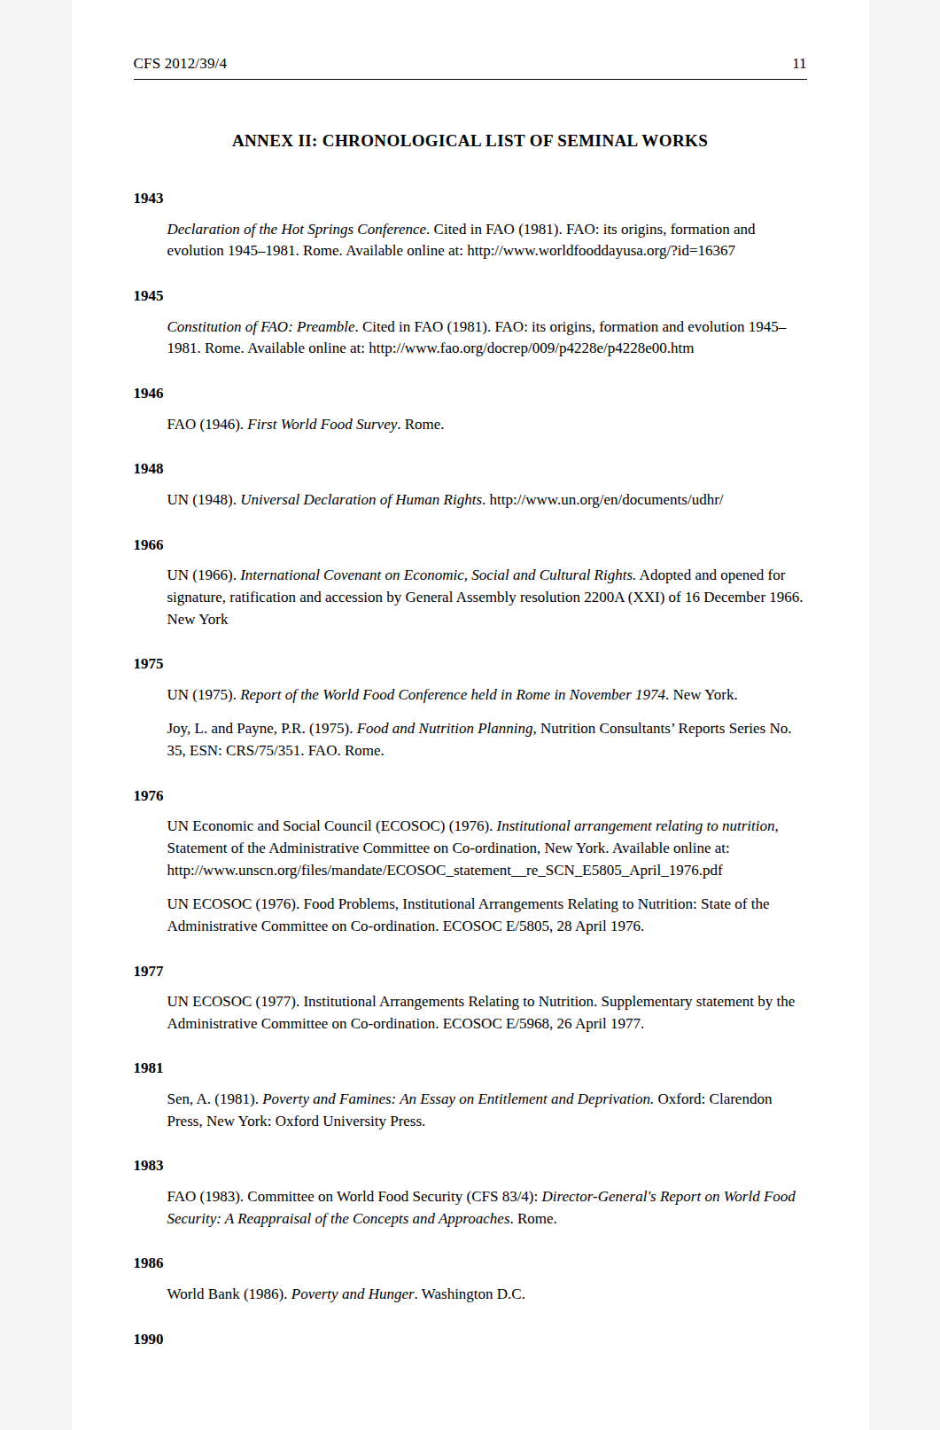CFS 2012/39/4 11
ANNEX II: CHRONOLOGICAL LIST OF SEMINAL WORKS
1943
Declaration of the Hot Springs Conference. Cited in FAO (1981). FAO: its origins, formation and evolution 1945–1981. Rome. Available online at: http://www.worldfooddayusa.org/?id=16367
1945
Constitution of FAO: Preamble. Cited in FAO (1981). FAO: its origins, formation and evolution 1945–1981. Rome. Available online at: http://www.fao.org/docrep/009/p4228e/p4228e00.htm
1946
FAO (1946). First World Food Survey. Rome.
1948
UN (1948). Universal Declaration of Human Rights. http://www.un.org/en/documents/udhr/
1966
UN (1966). International Covenant on Economic, Social and Cultural Rights. Adopted and opened for signature, ratification and accession by General Assembly resolution 2200A (XXI) of 16 December 1966. New York
1975
UN (1975). Report of the World Food Conference held in Rome in November 1974. New York.
Joy, L. and Payne, P.R. (1975). Food and Nutrition Planning, Nutrition Consultants’ Reports Series No. 35, ESN: CRS/75/351. FAO. Rome.
1976
UN Economic and Social Council (ECOSOC) (1976). Institutional arrangement relating to nutrition, Statement of the Administrative Committee on Co-ordination, New York. Available online at:
http://www.unscn.org/files/mandate/ECOSOC_statement__re_SCN_E5805_April_1976.pdf
UN ECOSOC (1976). Food Problems, Institutional Arrangements Relating to Nutrition: State of the Administrative Committee on Co-ordination. ECOSOC E/5805, 28 April 1976.
1977
UN ECOSOC (1977). Institutional Arrangements Relating to Nutrition. Supplementary statement by the Administrative Committee on Co-ordination. ECOSOC E/5968, 26 April 1977.
1981
Sen, A. (1981). Poverty and Famines: An Essay on Entitlement and Deprivation. Oxford: Clarendon Press, New York: Oxford University Press.
1983
FAO (1983). Committee on World Food Security (CFS 83/4): Director-General's Report on World Food Security: A Reappraisal of the Concepts and Approaches. Rome.
1986
World Bank (1986). Poverty and Hunger. Washington D.C.
1990